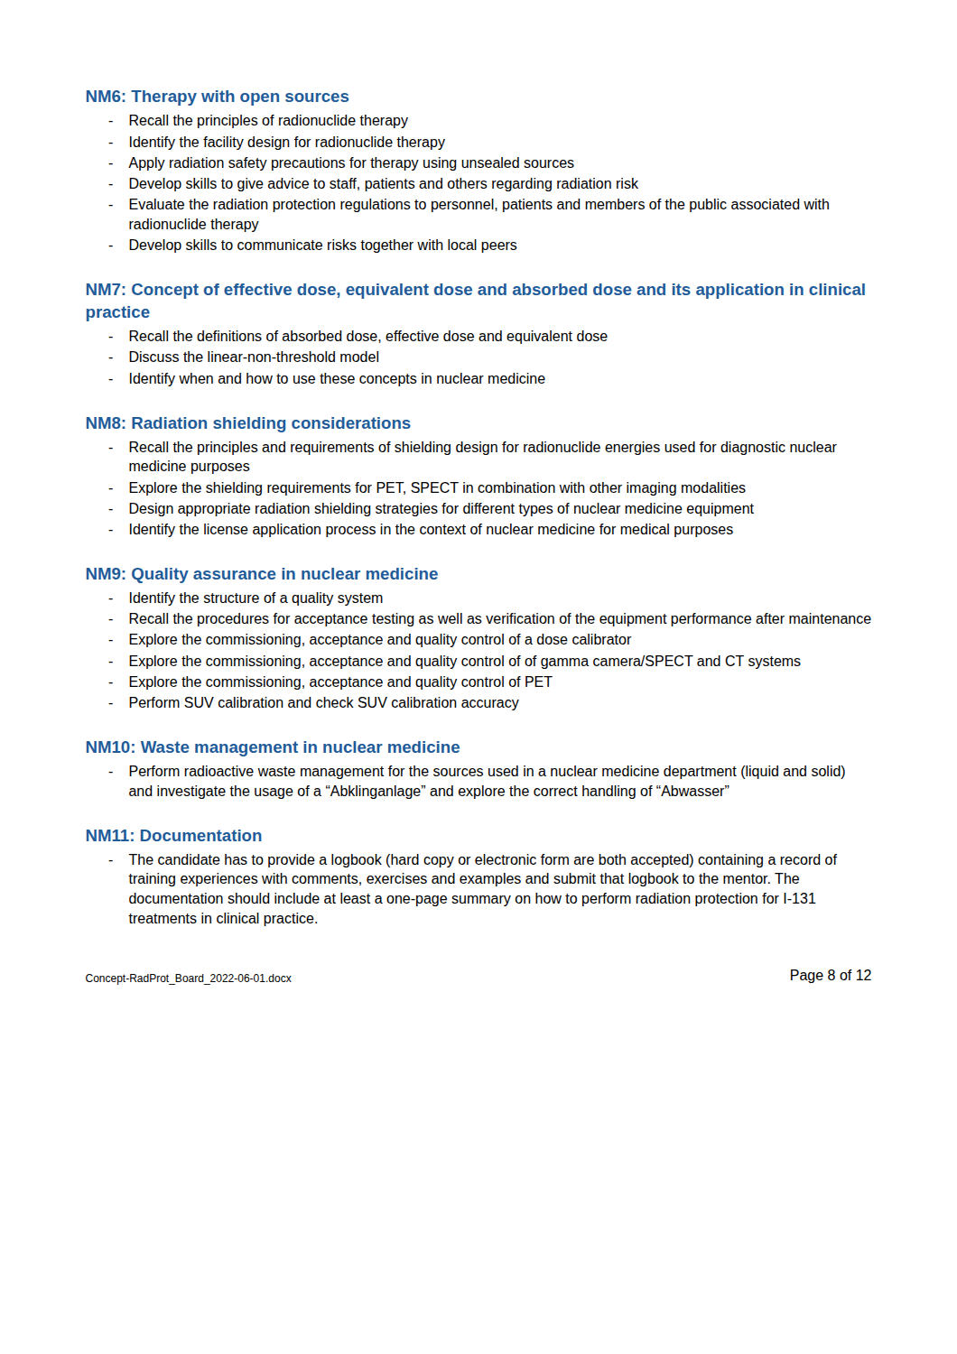NM6: Therapy with open sources
Recall the principles of radionuclide therapy
Identify the facility design for radionuclide therapy
Apply radiation safety precautions for therapy using unsealed sources
Develop skills to give advice to staff, patients and others regarding radiation risk
Evaluate the radiation protection regulations to personnel, patients and members of the public associated with radionuclide therapy
Develop skills to communicate risks together with local peers
NM7: Concept of effective dose, equivalent dose and absorbed dose and its application in clinical practice
Recall the definitions of absorbed dose, effective dose and equivalent dose
Discuss the linear-non-threshold model
Identify when and how to use these concepts in nuclear medicine
NM8: Radiation shielding considerations
Recall the principles and requirements of shielding design for radionuclide energies used for diagnostic nuclear medicine purposes
Explore the shielding requirements for PET, SPECT in combination with other imaging modalities
Design appropriate radiation shielding strategies for different types of nuclear medicine equipment
Identify the license application process in the context of nuclear medicine for medical purposes
NM9: Quality assurance in nuclear medicine
Identify the structure of a quality system
Recall the procedures for acceptance testing as well as verification of the equipment performance after maintenance
Explore the commissioning, acceptance and quality control of a dose calibrator
Explore the commissioning, acceptance and quality control of of gamma camera/SPECT and CT systems
Explore the commissioning, acceptance and quality control of PET
Perform SUV calibration and check SUV calibration accuracy
NM10: Waste management in nuclear medicine
Perform radioactive waste management for the sources used in a nuclear medicine department (liquid and solid) and investigate the usage of a “Abklinganlage” and explore the correct handling of “Abwasser”
NM11: Documentation
The candidate has to provide a logbook (hard copy or electronic form are both accepted) containing a record of training experiences with comments, exercises and examples and submit that logbook to the mentor. The documentation should include at least a one-page summary on how to perform radiation protection for I-131 treatments in clinical practice.
Concept-RadProt_Board_2022-06-01.docx Page 8 of 12